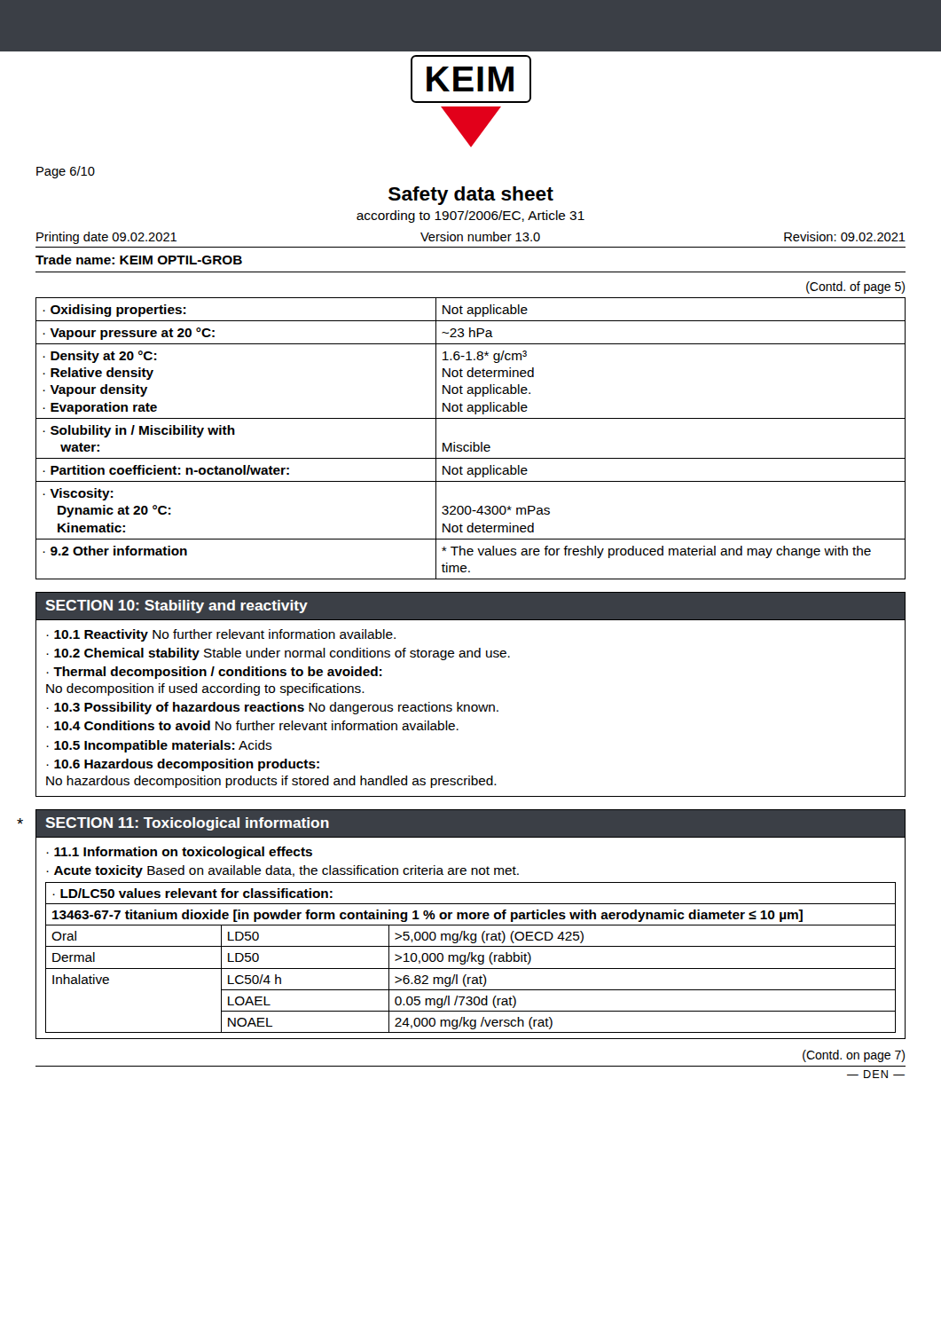KEIM
Page 6/10
Safety data sheet
according to 1907/2006/EC, Article 31
Printing date 09.02.2021 Version number 13.0 Revision: 09.02.2021
Trade name: KEIM OPTIL-GROB
(Contd. of page 5)
| Oxidising properties: | Not applicable |
| Vapour pressure at 20 °C: | ~23 hPa |
| Density at 20 °C: Relative density Vapour density Evaporation rate | 1.6-1.8* g/cm³ Not determined Not applicable. Not applicable |
| Solubility in / Miscibility with water: | Miscible |
| Partition coefficient: n-octanol/water: | Not applicable |
| Viscosity: Dynamic at 20 °C: Kinematic: | 3200-4300* mPas Not determined |
| 9.2 Other information | * The values are for freshly produced material and may change with the time. |
SECTION 10: Stability and reactivity
10.1 Reactivity No further relevant information available.
10.2 Chemical stability Stable under normal conditions of storage and use.
Thermal decomposition / conditions to be avoided:
No decomposition if used according to specifications.
10.3 Possibility of hazardous reactions No dangerous reactions known.
10.4 Conditions to avoid No further relevant information available.
10.5 Incompatible materials: Acids
10.6 Hazardous decomposition products:
No hazardous decomposition products if stored and handled as prescribed.
SECTION 11: Toxicological information
11.1 Information on toxicological effects
Acute toxicity Based on available data, the classification criteria are not met.
| LD/LC50 values relevant for classification: |
| 13463-67-7 titanium dioxide [in powder form containing 1 % or more of particles with aerodynamic diameter ≤ 10 µm] |
| Oral | LD50 | >5,000 mg/kg (rat) (OECD 425) |
| Dermal | LD50 | >10,000 mg/kg (rabbit) |
| Inhalative | LC50/4 h | >6.82 mg/l (rat) |
| LOAEL | 0.05 mg/l /730d (rat) |
| NOAEL | 24,000 mg/kg /versch (rat) |
(Contd. on page 7)
— DEN —